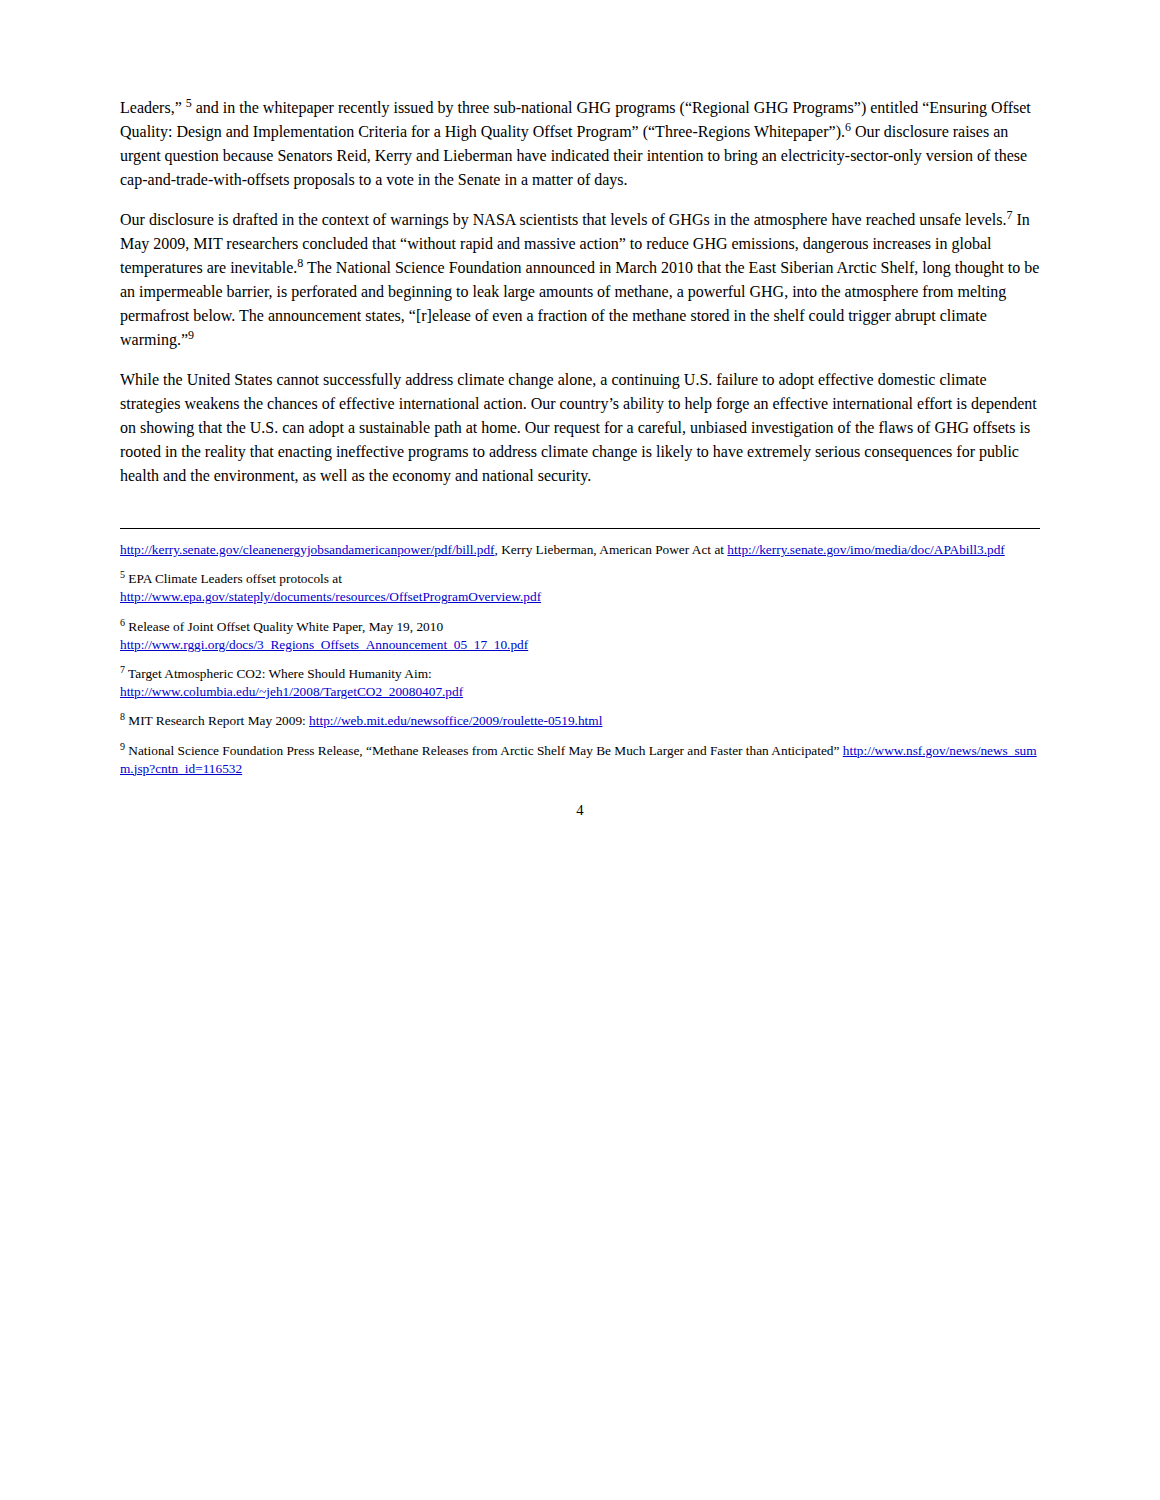Leaders,” 5 and in the whitepaper recently issued by three sub-national GHG programs (“Regional GHG Programs”) entitled “Ensuring Offset Quality: Design and Implementation Criteria for a High Quality Offset Program” (“Three-Regions Whitepaper”).6 Our disclosure raises an urgent question because Senators Reid, Kerry and Lieberman have indicated their intention to bring an electricity-sector-only version of these cap-and-trade-with-offsets proposals to a vote in the Senate in a matter of days.
Our disclosure is drafted in the context of warnings by NASA scientists that levels of GHGs in the atmosphere have reached unsafe levels.7 In May 2009, MIT researchers concluded that “without rapid and massive action” to reduce GHG emissions, dangerous increases in global temperatures are inevitable.8 The National Science Foundation announced in March 2010 that the East Siberian Arctic Shelf, long thought to be an impermeable barrier, is perforated and beginning to leak large amounts of methane, a powerful GHG, into the atmosphere from melting permafrost below. The announcement states, “[r]elease of even a fraction of the methane stored in the shelf could trigger abrupt climate warming.”9
While the United States cannot successfully address climate change alone, a continuing U.S. failure to adopt effective domestic climate strategies weakens the chances of effective international action. Our country’s ability to help forge an effective international effort is dependent on showing that the U.S. can adopt a sustainable path at home. Our request for a careful, unbiased investigation of the flaws of GHG offsets is rooted in the reality that enacting ineffective programs to address climate change is likely to have extremely serious consequences for public health and the environment, as well as the economy and national security.
http://kerry.senate.gov/cleanenergyjobsandamericanpower/pdf/bill.pdf, Kerry Lieberman, American Power Act at http://kerry.senate.gov/imo/media/doc/APAbill3.pdf
5 EPA Climate Leaders offset protocols at
http://www.epa.gov/stateply/documents/resources/OffsetProgramOverview.pdf
6 Release of Joint Offset Quality White Paper, May 19, 2010
http://www.rggi.org/docs/3_Regions_Offsets_Announcement_05_17_10.pdf
7 Target Atmospheric CO2: Where Should Humanity Aim:
http://www.columbia.edu/~jeh1/2008/TargetCO2_20080407.pdf
8 MIT Research Report May 2009: http://web.mit.edu/newsoffice/2009/roulette-0519.html
9 National Science Foundation Press Release, “Methane Releases from Arctic Shelf May Be Much Larger and Faster than Anticipated” http://www.nsf.gov/news/news_summ.jsp?cntn_id=116532
4